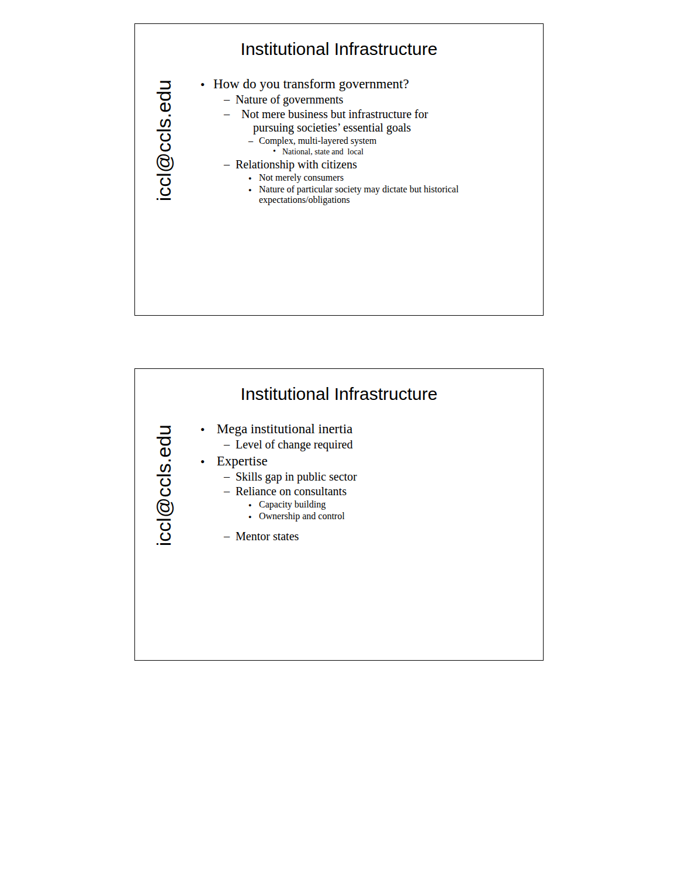Institutional Infrastructure
iccl@ccls.edu
How do you transform government?
Nature of governments
Not mere business but infrastructure for pursuing societies’ essential goals
Complex, multi-layered system
National, state and local
Relationship with citizens
Not merely consumers
Nature of particular society may dictate but historical expectations/obligations
Institutional Infrastructure
iccl@ccls.edu
Mega institutional inertia
Level of change required
Expertise
Skills gap in public sector
Reliance on consultants
Capacity building
Ownership and control
Mentor states